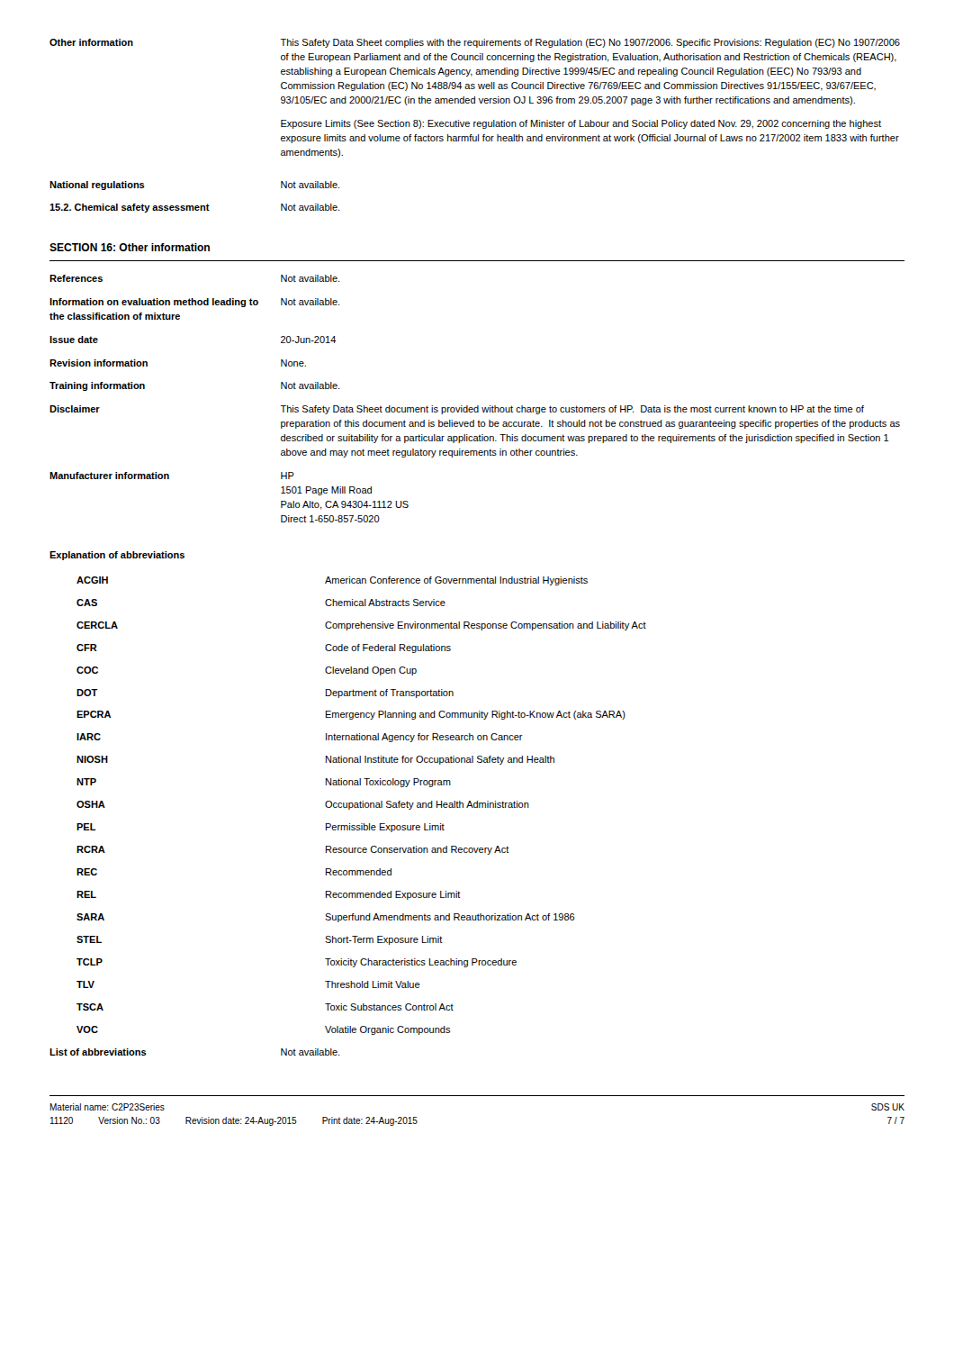| Other information | This Safety Data Sheet complies with the requirements of Regulation (EC) No 1907/2006. Specific Provisions: Regulation (EC) No 1907/2006 of the European Parliament and of the Council concerning the Registration, Evaluation, Authorisation and Restriction of Chemicals (REACH), establishing a European Chemicals Agency, amending Directive 1999/45/EC and repealing Council Regulation (EEC) No 793/93 and Commission Regulation (EC) No 1488/94 as well as Council Directive 76/769/EEC and Commission Directives 91/155/EEC, 93/67/EEC, 93/105/EC and 2000/21/EC (in the amended version OJ L 396 from 29.05.2007 page 3 with further rectifications and amendments). Exposure Limits (See Section 8): Executive regulation of Minister of Labour and Social Policy dated Nov. 29, 2002 concerning the highest exposure limits and volume of factors harmful for health and environment at work (Official Journal of Laws no 217/2002 item 1833 with further amendments). |
| National regulations | Not available. |
| 15.2. Chemical safety assessment | Not available. |
SECTION 16: Other information
| References | Not available. |
| Information on evaluation method leading to the classification of mixture | Not available. |
| Issue date | 20-Jun-2014 |
| Revision information | None. |
| Training information | Not available. |
| Disclaimer | This Safety Data Sheet document is provided without charge to customers of HP. Data is the most current known to HP at the time of preparation of this document and is believed to be accurate. It should not be construed as guaranteeing specific properties of the products as described or suitability for a particular application. This document was prepared to the requirements of the jurisdiction specified in Section 1 above and may not meet regulatory requirements in other countries. |
| Manufacturer information | HP 1501 Page Mill Road Palo Alto, CA 94304-1112 US Direct 1-650-857-5020 |
Explanation of abbreviations
| ACGIH | American Conference of Governmental Industrial Hygienists |
| CAS | Chemical Abstracts Service |
| CERCLA | Comprehensive Environmental Response Compensation and Liability Act |
| CFR | Code of Federal Regulations |
| COC | Cleveland Open Cup |
| DOT | Department of Transportation |
| EPCRA | Emergency Planning and Community Right-to-Know Act (aka SARA) |
| IARC | International Agency for Research on Cancer |
| NIOSH | National Institute for Occupational Safety and Health |
| NTP | National Toxicology Program |
| OSHA | Occupational Safety and Health Administration |
| PEL | Permissible Exposure Limit |
| RCRA | Resource Conservation and Recovery Act |
| REC | Recommended |
| REL | Recommended Exposure Limit |
| SARA | Superfund Amendments and Reauthorization Act of 1986 |
| STEL | Short-Term Exposure Limit |
| TCLP | Toxicity Characteristics Leaching Procedure |
| TLV | Threshold Limit Value |
| TSCA | Toxic Substances Control Act |
| VOC | Volatile Organic Compounds |
| List of abbreviations | Not available. |
Material name: C2P23Series
SDS UK
11120 Version No.: 03 Revision date: 24-Aug-2015 Print date: 24-Aug-2015
7 / 7